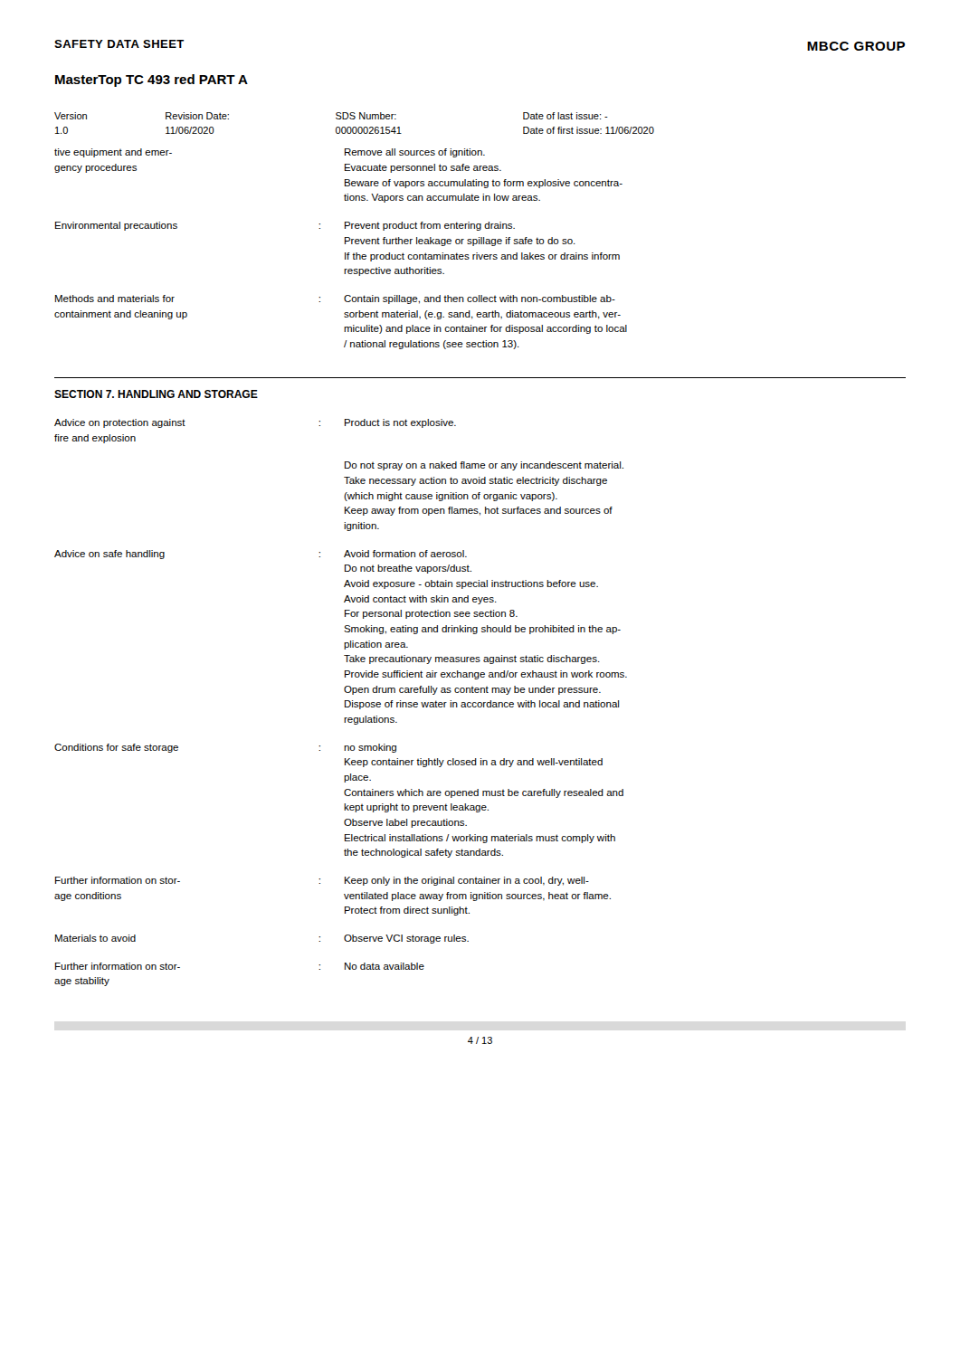MBCC GROUP
SAFETY DATA SHEET
MasterTop TC 493 red PART A
| Version 1.0 | Revision Date: 11/06/2020 | SDS Number: 000000261541 | Date of last issue: - Date of first issue: 11/06/2020 |
| tive equipment and emer- gency procedures | | Remove all sources of ignition. Evacuate personnel to safe areas. Beware of vapors accumulating to form explosive concentra- tions. Vapors can accumulate in low areas. |
| Environmental precautions | : | Prevent product from entering drains. Prevent further leakage or spillage if safe to do so. If the product contaminates rivers and lakes or drains inform respective authorities. |
| Methods and materials for containment and cleaning up | : | Contain spillage, and then collect with non-combustible ab- sorbent material, (e.g. sand, earth, diatomaceous earth, ver- miculite) and place in container for disposal according to local / national regulations (see section 13). |
SECTION 7. HANDLING AND STORAGE
| Advice on protection against fire and explosion | : | Product is not explosive. |
| | | Do not spray on a naked flame or any incandescent material. Take necessary action to avoid static electricity discharge (which might cause ignition of organic vapors). Keep away from open flames, hot surfaces and sources of ignition. |
| Advice on safe handling | : | Avoid formation of aerosol. Do not breathe vapors/dust. Avoid exposure - obtain special instructions before use. Avoid contact with skin and eyes. For personal protection see section 8. Smoking, eating and drinking should be prohibited in the ap- plication area. Take precautionary measures against static discharges. Provide sufficient air exchange and/or exhaust in work rooms. Open drum carefully as content may be under pressure. Dispose of rinse water in accordance with local and national regulations. |
| Conditions for safe storage | : | no smoking Keep container tightly closed in a dry and well-ventilated place. Containers which are opened must be carefully resealed and kept upright to prevent leakage. Observe label precautions. Electrical installations / working materials must comply with the technological safety standards. |
| Further information on stor- age conditions | : | Keep only in the original container in a cool, dry, well- ventilated place away from ignition sources, heat or flame. Protect from direct sunlight. |
| Materials to avoid | : | Observe VCI storage rules. |
| Further information on stor- age stability | : | No data available |
4 / 13